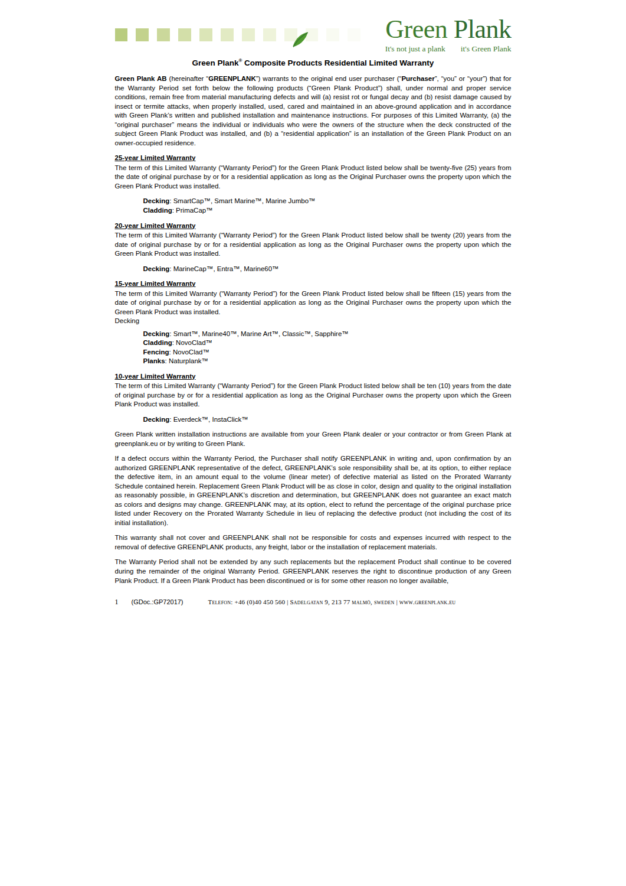Green Plank
It's not just a plank it's Green Plank
Green Plank® Composite Products Residential Limited Warranty
Green Plank AB (hereinafter “GREENPLANK”) warrants to the original end user purchaser (“Purchaser”, “you” or “your”) that for the Warranty Period set forth below the following products (“Green Plank Product”) shall, under normal and proper service conditions, remain free from material manufacturing defects and will (a) resist rot or fungal decay and (b) resist damage caused by insect or termite attacks, when properly installed, used, cared and maintained in an above-ground application and in accordance with Green Plank’s written and published installation and maintenance instructions. For purposes of this Limited Warranty, (a) the “original purchaser” means the individual or individuals who were the owners of the structure when the deck constructed of the subject Green Plank Product was installed, and (b) a “residential application” is an installation of the Green Plank Product on an owner-occupied residence.
25-year Limited Warranty
The term of this Limited Warranty (“Warranty Period”) for the Green Plank Product listed below shall be twenty-five (25) years from the date of original purchase by or for a residential application as long as the Original Purchaser owns the property upon which the Green Plank Product was installed.
Decking: SmartCap™, Smart Marine™, Marine Jumbo™
Cladding: PrimaCap™
20-year Limited Warranty
The term of this Limited Warranty (“Warranty Period”) for the Green Plank Product listed below shall be twenty (20) years from the date of original purchase by or for a residential application as long as the Original Purchaser owns the property upon which the Green Plank Product was installed.
Decking: MarineCap™, Entra™, Marine60™
15-year Limited Warranty
The term of this Limited Warranty (“Warranty Period”) for the Green Plank Product listed below shall be fifteen (15) years from the date of original purchase by or for a residential application as long as the Original Purchaser owns the property upon which the Green Plank Product was installed.
Decking
Decking: Smart™, Marine40™, Marine Art™, Classic™, Sapphire™
Cladding: NovoClad™
Fencing: NovoClad™
Planks: Naturplank™
10-year Limited Warranty
The term of this Limited Warranty (“Warranty Period”) for the Green Plank Product listed below shall be ten (10) years from the date of original purchase by or for a residential application as long as the Original Purchaser owns the property upon which the Green Plank Product was installed.
Decking: Everdeck™, InstaClick™
Green Plank written installation instructions are available from your Green Plank dealer or your contractor or from Green Plank at greenplank.eu or by writing to Green Plank.
If a defect occurs within the Warranty Period, the Purchaser shall notify GREENPLANK in writing and, upon confirmation by an authorized GREENPLANK representative of the defect, GREENPLANK’s sole responsibility shall be, at its option, to either replace the defective item, in an amount equal to the volume (linear meter) of defective material as listed on the Prorated Warranty Schedule contained herein. Replacement Green Plank Product will be as close in color, design and quality to the original installation as reasonably possible, in GREENPLANK’s discretion and determination, but GREENPLANK does not guarantee an exact match as colors and designs may change. GREENPLANK may, at its option, elect to refund the percentage of the original purchase price listed under Recovery on the Prorated Warranty Schedule in lieu of replacing the defective product (not including the cost of its initial installation).
This warranty shall not cover and GREENPLANK shall not be responsible for costs and expenses incurred with respect to the removal of defective GREENPLANK products, any freight, labor or the installation of replacement materials.
The Warranty Period shall not be extended by any such replacements but the replacement Product shall continue to be covered during the remainder of the original Warranty Period. GREENPLANK reserves the right to discontinue production of any Green Plank Product. If a Green Plank Product has been discontinued or is for some other reason no longer available,
1
(GDoc.:GP72017)
Telefon: +46 (0)40 450 560 | Sadelgatan 9, 213 77 malmö, sweden | www.greenplank.eu